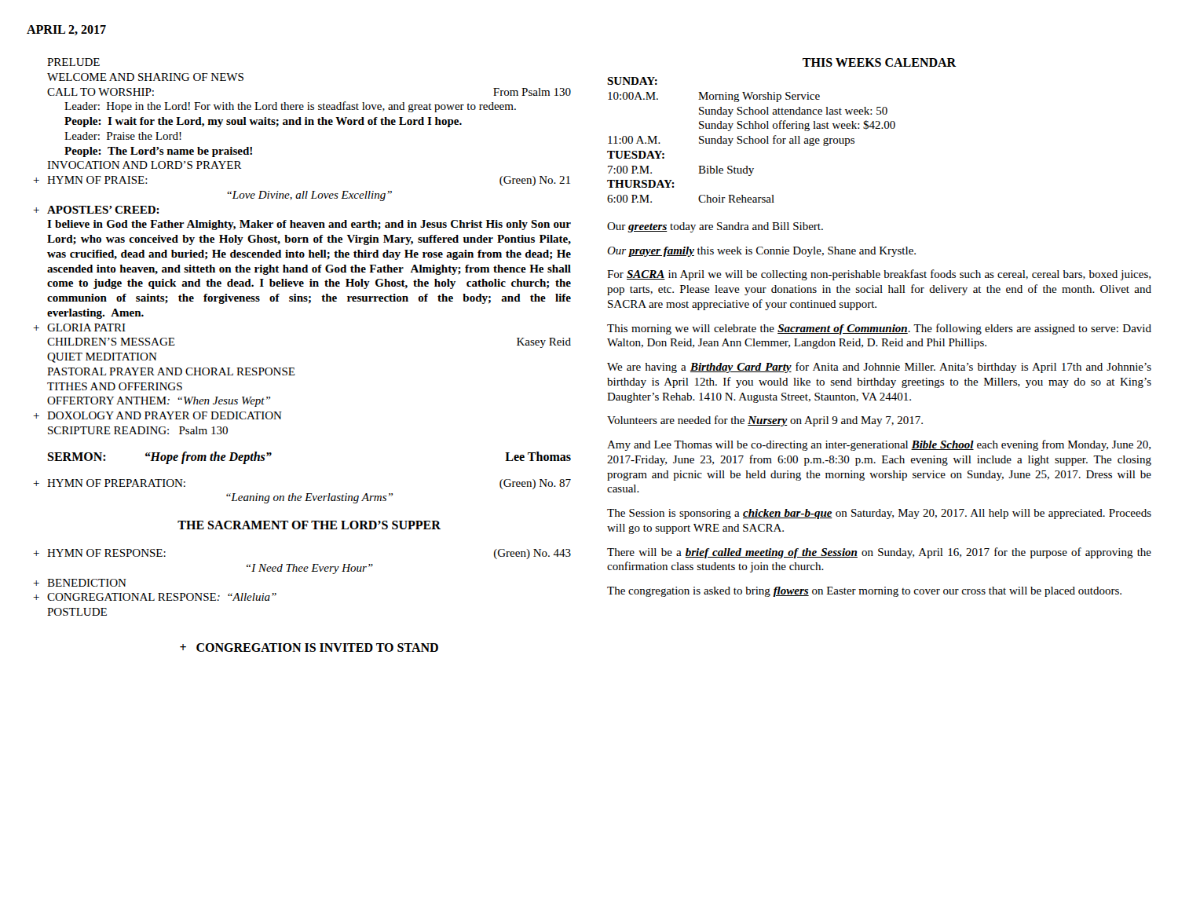APRIL 2, 2017
PRELUDE
WELCOME AND SHARING OF NEWS
CALL TO WORSHIP:From Psalm 130
Leader: Hope in the Lord! For with the Lord there is steadfast love, and great power to redeem.
People: I wait for the Lord, my soul waits; and in the Word of the Lord I hope.
Leader: Praise the Lord!
People: The Lord’s name be praised!
INVOCATION AND LORD’S PRAYER
+HYMN OF PRAISE:(Green) No. 21
“Love Divine, all Loves Excelling”
+APOSTLES’ CREED:
I believe in God the Father Almighty, Maker of heaven and earth; and in Jesus Christ His only Son our Lord; who was conceived by the Holy Ghost, born of the Virgin Mary, suffered under Pontius Pilate, was crucified, dead and buried; He descended into hell; the third day He rose again from the dead; He ascended into heaven, and sitteth on the right hand of God the Father Almighty; from thence He shall come to judge the quick and the dead. I believe in the Holy Ghost, the holy catholic church; the communion of saints; the forgiveness of sins; the resurrection of the body; and the life everlasting. Amen.
+GLORIA PATRI
CHILDREN’S MESSAGEKasey Reid
QUIET MEDITATION
PASTORAL PRAYER AND CHORAL RESPONSE
TITHES AND OFFERINGS
OFFERTORY ANTHEM: “When Jesus Wept”
+DOXOLOGY AND PRAYER OF DEDICATION
SCRIPTURE READING: Psalm 130
SERMON: “Hope from the Depths” Lee Thomas
+HYMN OF PREPARATION:(Green) No. 87
“Leaning on the Everlasting Arms”
THE SACRAMENT OF THE LORD’S SUPPER
+HYMN OF RESPONSE:(Green) No. 443
“I Need Thee Every Hour”
+BENEDICTION
+CONGREGATIONAL RESPONSE: “Alleluia”
POSTLUDE
+ CONGREGATION IS INVITED TO STAND
THIS WEEKS CALENDAR
| SUNDAY: |
| 10:00A.M. | Morning Worship Service |
| | Sunday School attendance last week: 50 |
| | Sunday Schhol offering last week: $42.00 |
| 11:00 A.M. | Sunday School for all age groups |
| TUESDAY: |
| 7:00 P.M. | Bible Study |
| THURSDAY: |
| 6:00 P.M. | Choir Rehearsal |
Our greeters today are Sandra and Bill Sibert.
Our prayer family this week is Connie Doyle, Shane and Krystle.
For SACRA in April we will be collecting non-perishable breakfast foods such as cereal, cereal bars, boxed juices, pop tarts, etc. Please leave your donations in the social hall for delivery at the end of the month. Olivet and SACRA are most appreciative of your continued support.
This morning we will celebrate the Sacrament of Communion. The following elders are assigned to serve: David Walton, Don Reid, Jean Ann Clemmer, Langdon Reid, D. Reid and Phil Phillips.
We are having a Birthday Card Party for Anita and Johnnie Miller. Anita’s birthday is April 17th and Johnnie’s birthday is April 12th. If you would like to send birthday greetings to the Millers, you may do so at King’s Daughter’s Rehab. 1410 N. Augusta Street, Staunton, VA 24401.
Volunteers are needed for the Nursery on April 9 and May 7, 2017.
Amy and Lee Thomas will be co-directing an inter-generational Bible School each evening from Monday, June 20, 2017-Friday, June 23, 2017 from 6:00 p.m.-8:30 p.m. Each evening will include a light supper. The closing program and picnic will be held during the morning worship service on Sunday, June 25, 2017. Dress will be casual.
The Session is sponsoring a chicken bar-b-que on Saturday, May 20, 2017. All help will be appreciated. Proceeds will go to support WRE and SACRA.
There will be a brief called meeting of the Session on Sunday, April 16, 2017 for the purpose of approving the confirmation class students to join the church.
The congregation is asked to bring flowers on Easter morning to cover our cross that will be placed outdoors.